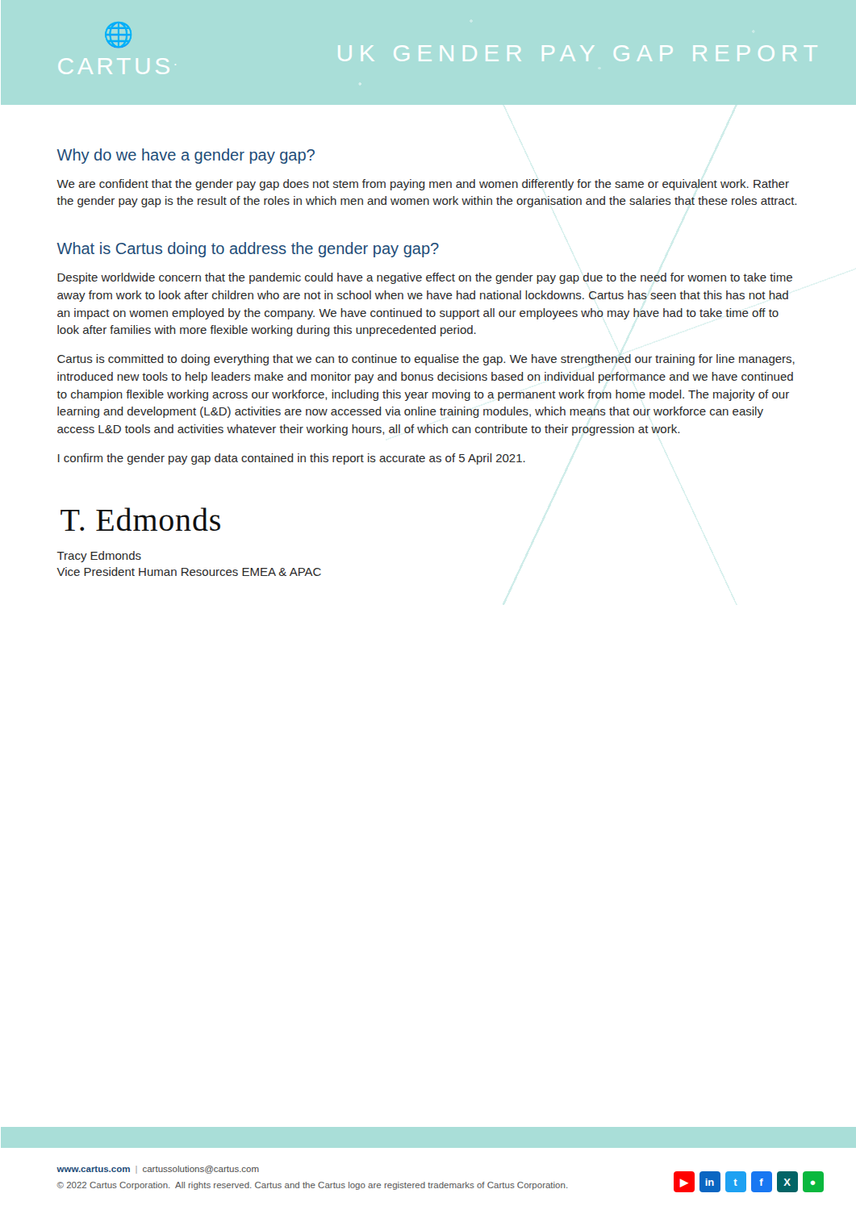🌐
CARTUS.
UK Gender Pay Gap Report
Why do we have a gender pay gap?
We are confident that the gender pay gap does not stem from paying men and women differently for the same or equivalent work. Rather the gender pay gap is the result of the roles in which men and women work within the organisation and the salaries that these roles attract.
What is Cartus doing to address the gender pay gap?
Despite worldwide concern that the pandemic could have a negative effect on the gender pay gap due to the need for women to take time away from work to look after children who are not in school when we have had national lockdowns. Cartus has seen that this has not had an impact on women employed by the company. We have continued to support all our employees who may have had to take time off to look after families with more flexible working during this unprecedented period.
Cartus is committed to doing everything that we can to continue to equalise the gap. We have strengthened our training for line managers, introduced new tools to help leaders make and monitor pay and bonus decisions based on individual performance and we have continued to champion flexible working across our workforce, including this year moving to a permanent work from home model. The majority of our learning and development (L&D) activities are now accessed via online training modules, which means that our workforce can easily access L&D tools and activities whatever their working hours, all of which can contribute to their progression at work.
I confirm the gender pay gap data contained in this report is accurate as of 5 April 2021.
T. Edmonds
Tracy Edmonds
Vice President Human Resources EMEA & APAC
www.cartus.com|cartussolutions@cartus.com © 2022 Cartus Corporation. All rights reserved. Cartus and the Cartus logo are registered trademarks of Cartus Corporation.
▶ in t f X ●